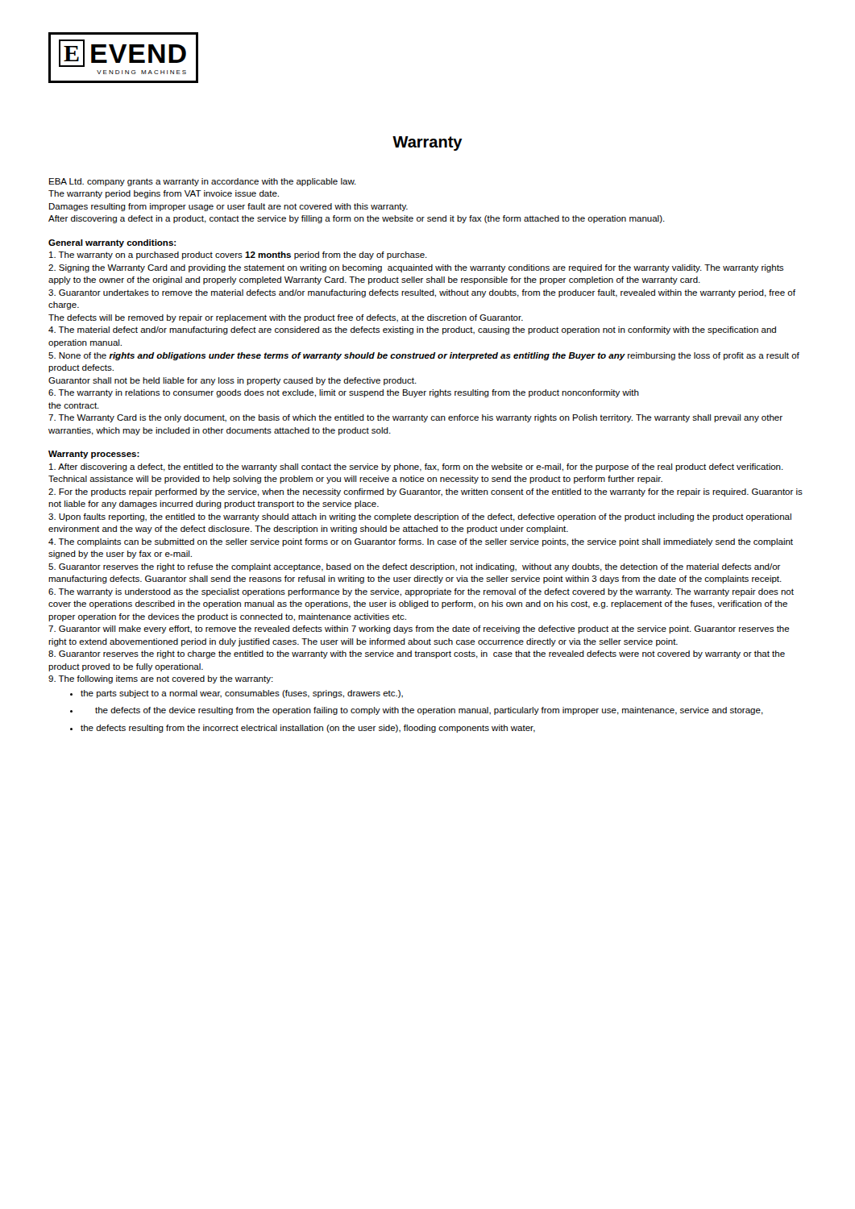E EVEND
VENDING MACHINES
Warranty
EBA Ltd. company grants a warranty in accordance with the applicable law.
The warranty period begins from VAT invoice issue date.
Damages resulting from improper usage or user fault are not covered with this warranty.
After discovering a defect in a product, contact the service by filling a form on the website or send it by fax (the form attached to the operation manual).
General warranty conditions:
1. The warranty on a purchased product covers 12 months period from the day of purchase.
2. Signing the Warranty Card and providing the statement on writing on becoming acquainted with the warranty conditions are required for the warranty validity. The warranty rights apply to the owner of the original and properly completed Warranty Card. The product seller shall be responsible for the proper completion of the warranty card.
3. Guarantor undertakes to remove the material defects and/or manufacturing defects resulted, without any doubts, from the producer fault, revealed within the warranty period, free of charge.
The defects will be removed by repair or replacement with the product free of defects, at the discretion of Guarantor.
4. The material defect and/or manufacturing defect are considered as the defects existing in the product, causing the product operation not in conformity with the specification and operation manual.
5. None of the rights and obligations under these terms of warranty should be construed or interpreted as entitling the Buyer to any reimbursing the loss of profit as a result of product defects.
Guarantor shall not be held liable for any loss in property caused by the defective product.
6. The warranty in relations to consumer goods does not exclude, limit or suspend the Buyer rights resulting from the product nonconformity with
the contract.
7. The Warranty Card is the only document, on the basis of which the entitled to the warranty can enforce his warranty rights on Polish territory. The warranty shall prevail any other warranties, which may be included in other documents attached to the product sold.
Warranty processes:
1. After discovering a defect, the entitled to the warranty shall contact the service by phone, fax, form on the website or e-mail, for the purpose of the real product defect verification. Technical assistance will be provided to help solving the problem or you will receive a notice on necessity to send the product to perform further repair.
2. For the products repair performed by the service, when the necessity confirmed by Guarantor, the written consent of the entitled to the warranty for the repair is required. Guarantor is not liable for any damages incurred during product transport to the service place.
3. Upon faults reporting, the entitled to the warranty should attach in writing the complete description of the defect, defective operation of the product including the product operational environment and the way of the defect disclosure. The description in writing should be attached to the product under complaint.
4. The complaints can be submitted on the seller service point forms or on Guarantor forms. In case of the seller service points, the service point shall immediately send the complaint signed by the user by fax or e-mail.
5. Guarantor reserves the right to refuse the complaint acceptance, based on the defect description, not indicating, without any doubts, the detection of the material defects and/or manufacturing defects. Guarantor shall send the reasons for refusal in writing to the user directly or via the seller service point within 3 days from the date of the complaints receipt.
6. The warranty is understood as the specialist operations performance by the service, appropriate for the removal of the defect covered by the warranty. The warranty repair does not cover the operations described in the operation manual as the operations, the user is obliged to perform, on his own and on his cost, e.g. replacement of the fuses, verification of the proper operation for the devices the product is connected to, maintenance activities etc.
7. Guarantor will make every effort, to remove the revealed defects within 7 working days from the date of receiving the defective product at the service point. Guarantor reserves the right to extend abovementioned period in duly justified cases. The user will be informed about such case occurrence directly or via the seller service point.
8. Guarantor reserves the right to charge the entitled to the warranty with the service and transport costs, in case that the revealed defects were not covered by warranty or that the product proved to be fully operational.
9. The following items are not covered by the warranty:
the parts subject to a normal wear, consumables (fuses, springs, drawers etc.),
the defects of the device resulting from the operation failing to comply with the operation manual, particularly from improper use, maintenance, service and storage,
the defects resulting from the incorrect electrical installation (on the user side), flooding components with water,